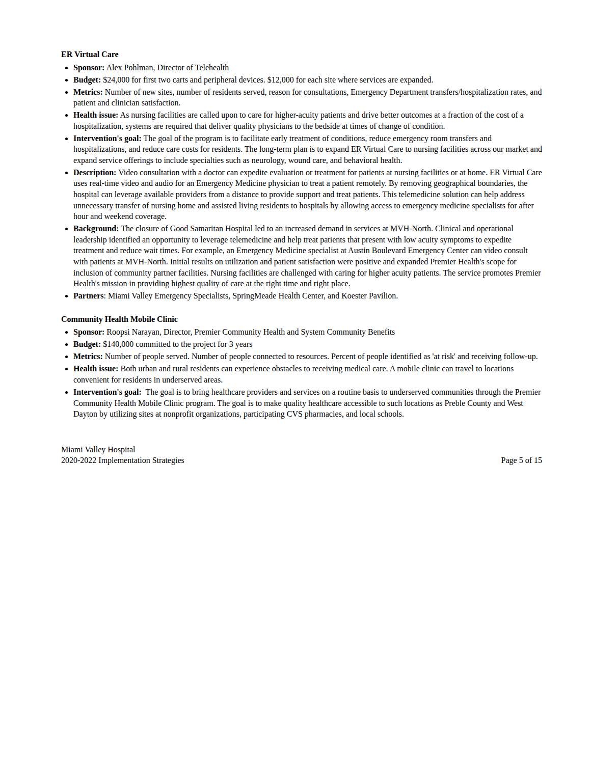ER Virtual Care
Sponsor: Alex Pohlman, Director of Telehealth
Budget: $24,000 for first two carts and peripheral devices. $12,000 for each site where services are expanded.
Metrics: Number of new sites, number of residents served, reason for consultations, Emergency Department transfers/hospitalization rates, and patient and clinician satisfaction.
Health issue: As nursing facilities are called upon to care for higher-acuity patients and drive better outcomes at a fraction of the cost of a hospitalization, systems are required that deliver quality physicians to the bedside at times of change of condition.
Intervention's goal: The goal of the program is to facilitate early treatment of conditions, reduce emergency room transfers and hospitalizations, and reduce care costs for residents. The long-term plan is to expand ER Virtual Care to nursing facilities across our market and expand service offerings to include specialties such as neurology, wound care, and behavioral health.
Description: Video consultation with a doctor can expedite evaluation or treatment for patients at nursing facilities or at home. ER Virtual Care uses real-time video and audio for an Emergency Medicine physician to treat a patient remotely. By removing geographical boundaries, the hospital can leverage available providers from a distance to provide support and treat patients. This telemedicine solution can help address unnecessary transfer of nursing home and assisted living residents to hospitals by allowing access to emergency medicine specialists for after hour and weekend coverage.
Background: The closure of Good Samaritan Hospital led to an increased demand in services at MVH-North. Clinical and operational leadership identified an opportunity to leverage telemedicine and help treat patients that present with low acuity symptoms to expedite treatment and reduce wait times. For example, an Emergency Medicine specialist at Austin Boulevard Emergency Center can video consult with patients at MVH-North. Initial results on utilization and patient satisfaction were positive and expanded Premier Health's scope for inclusion of community partner facilities. Nursing facilities are challenged with caring for higher acuity patients. The service promotes Premier Health's mission in providing highest quality of care at the right time and right place.
Partners: Miami Valley Emergency Specialists, SpringMeade Health Center, and Koester Pavilion.
Community Health Mobile Clinic
Sponsor: Roopsi Narayan, Director, Premier Community Health and System Community Benefits
Budget: $140,000 committed to the project for 3 years
Metrics: Number of people served. Number of people connected to resources. Percent of people identified as 'at risk' and receiving follow-up.
Health issue: Both urban and rural residents can experience obstacles to receiving medical care. A mobile clinic can travel to locations convenient for residents in underserved areas.
Intervention's goal: The goal is to bring healthcare providers and services on a routine basis to underserved communities through the Premier Community Health Mobile Clinic program. The goal is to make quality healthcare accessible to such locations as Preble County and West Dayton by utilizing sites at nonprofit organizations, participating CVS pharmacies, and local schools.
Miami Valley Hospital
2020-2022 Implementation Strategies Page 5 of 15